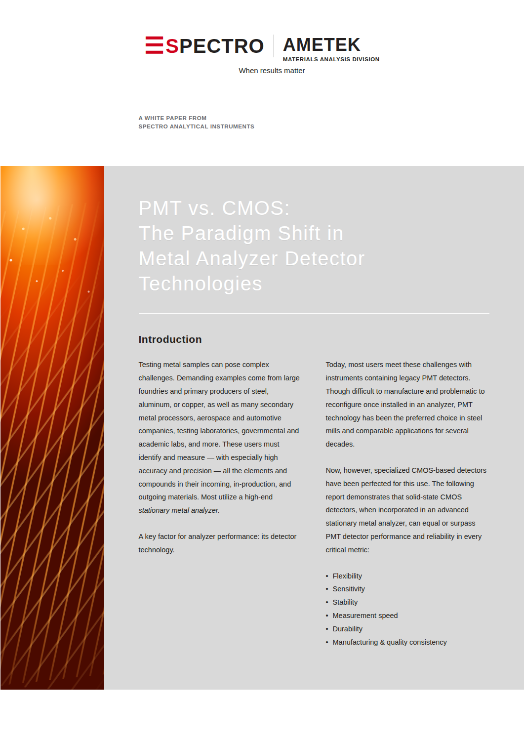☰ SPECTRO
AMETEK
MATERIALS ANALYSIS DIVISION
When results matter
A WHITE PAPER FROM
SPECTRO ANALYTICAL INSTRUMENTS
PMT vs. CMOS:
The Paradigm Shift in
Metal Analyzer Detector
Technologies
Introduction
Testing metal samples can pose complex challenges. Demanding examples come from large foundries and primary producers of steel, aluminum, or copper, as well as many secondary metal processors, aerospace and automotive companies, testing laboratories, governmental and academic labs, and more. These users must identify and measure — with especially high accuracy and precision — all the elements and compounds in their incoming, in-production, and outgoing materials. Most utilize a high-end stationary metal analyzer.
A key factor for analyzer performance: its detector technology.
Today, most users meet these challenges with instruments containing legacy PMT detectors. Though difficult to manufacture and problematic to reconfigure once installed in an analyzer, PMT technology has been the preferred choice in steel mills and comparable applications for several decades.
Now, however, specialized CMOS-based detectors have been perfected for this use. The following report demonstrates that solid-state CMOS detectors, when incorporated in an advanced stationary metal analyzer, can equal or surpass PMT detector performance and reliability in every critical metric:
Flexibility
Sensitivity
Stability
Measurement speed
Durability
Manufacturing & quality consistency